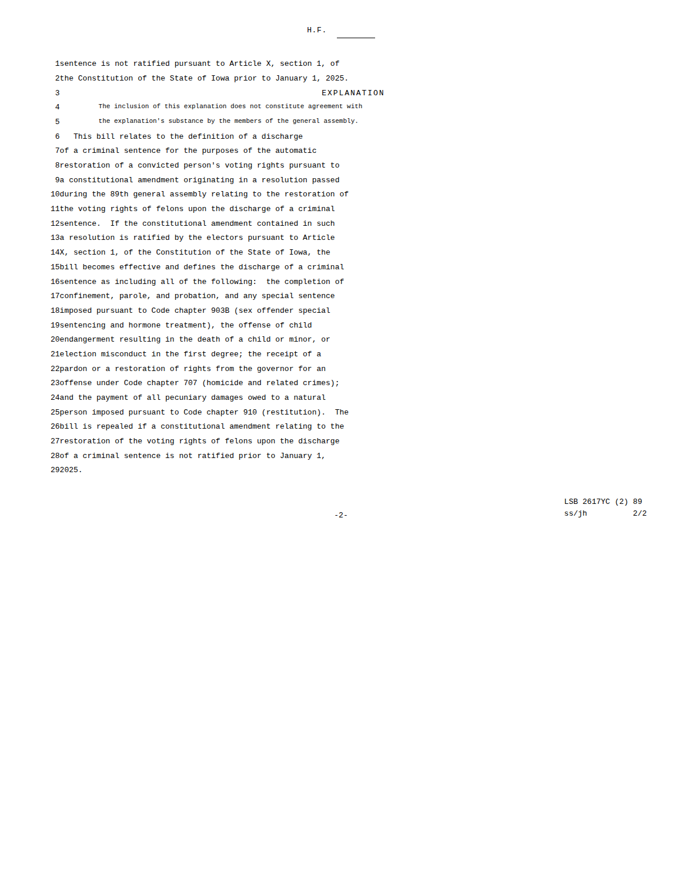H.F.
| 1 | sentence is not ratified pursuant to Article X, section 1, of |
| 2 | the Constitution of the State of Iowa prior to January 1, 2025. |
| 3 | EXPLANATION |
| 4 | The inclusion of this explanation does not constitute agreement with |
| 5 | the explanation's substance by the members of the general assembly. |
| 6 | This bill relates to the definition of a discharge |
| 7 | of a criminal sentence for the purposes of the automatic |
| 8 | restoration of a convicted person's voting rights pursuant to |
| 9 | a constitutional amendment originating in a resolution passed |
| 10 | during the 89th general assembly relating to the restoration of |
| 11 | the voting rights of felons upon the discharge of a criminal |
| 12 | sentence. If the constitutional amendment contained in such |
| 13 | a resolution is ratified by the electors pursuant to Article |
| 14 | X, section 1, of the Constitution of the State of Iowa, the |
| 15 | bill becomes effective and defines the discharge of a criminal |
| 16 | sentence as including all of the following: the completion of |
| 17 | confinement, parole, and probation, and any special sentence |
| 18 | imposed pursuant to Code chapter 903B (sex offender special |
| 19 | sentencing and hormone treatment), the offense of child |
| 20 | endangerment resulting in the death of a child or minor, or |
| 21 | election misconduct in the first degree; the receipt of a |
| 22 | pardon or a restoration of rights from the governor for an |
| 23 | offense under Code chapter 707 (homicide and related crimes); |
| 24 | and the payment of all pecuniary damages owed to a natural |
| 25 | person imposed pursuant to Code chapter 910 (restitution). The |
| 26 | bill is repealed if a constitutional amendment relating to the |
| 27 | restoration of the voting rights of felons upon the discharge |
| 28 | of a criminal sentence is not ratified prior to January 1, |
| 29 | 2025. |
LSB 2617YC (2) 89
ss/jh2/2
-2-